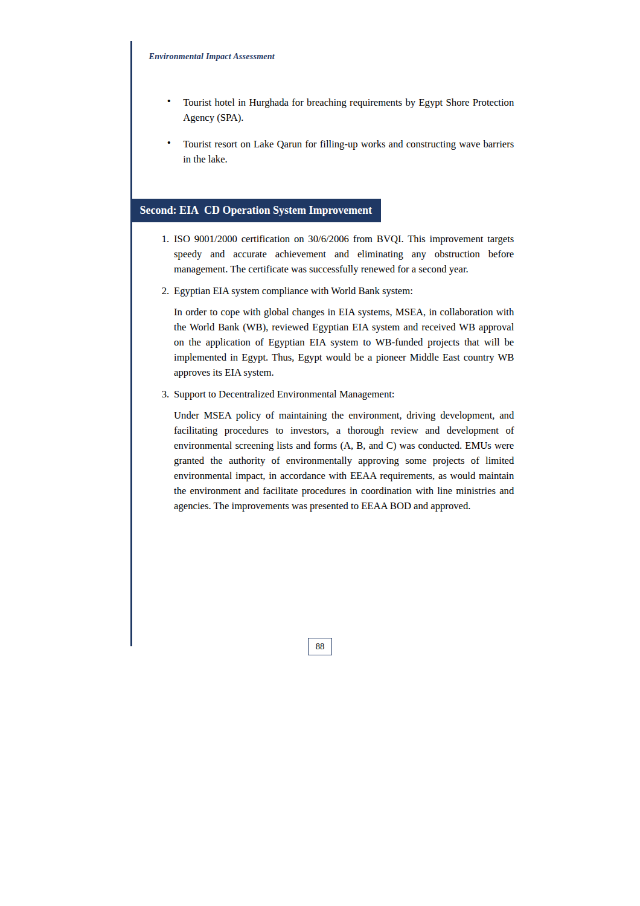Environmental Impact Assessment
Tourist hotel in Hurghada for breaching requirements by Egypt Shore Protection Agency (SPA).
Tourist resort on Lake Qarun for filling-up works and constructing wave barriers in the lake.
Second: EIA CD Operation System Improvement
ISO 9001/2000 certification on 30/6/2006 from BVQI. This improvement targets speedy and accurate achievement and eliminating any obstruction before management. The certificate was successfully renewed for a second year.
Egyptian EIA system compliance with World Bank system:
In order to cope with global changes in EIA systems, MSEA, in collaboration with the World Bank (WB), reviewed Egyptian EIA system and received WB approval on the application of Egyptian EIA system to WB-funded projects that will be implemented in Egypt. Thus, Egypt would be a pioneer Middle East country WB approves its EIA system.
Support to Decentralized Environmental Management:
Under MSEA policy of maintaining the environment, driving development, and facilitating procedures to investors, a thorough review and development of environmental screening lists and forms (A, B, and C) was conducted. EMUs were granted the authority of environmentally approving some projects of limited environmental impact, in accordance with EEAA requirements, as would maintain the environment and facilitate procedures in coordination with line ministries and agencies. The improvements was presented to EEAA BOD and approved.
88